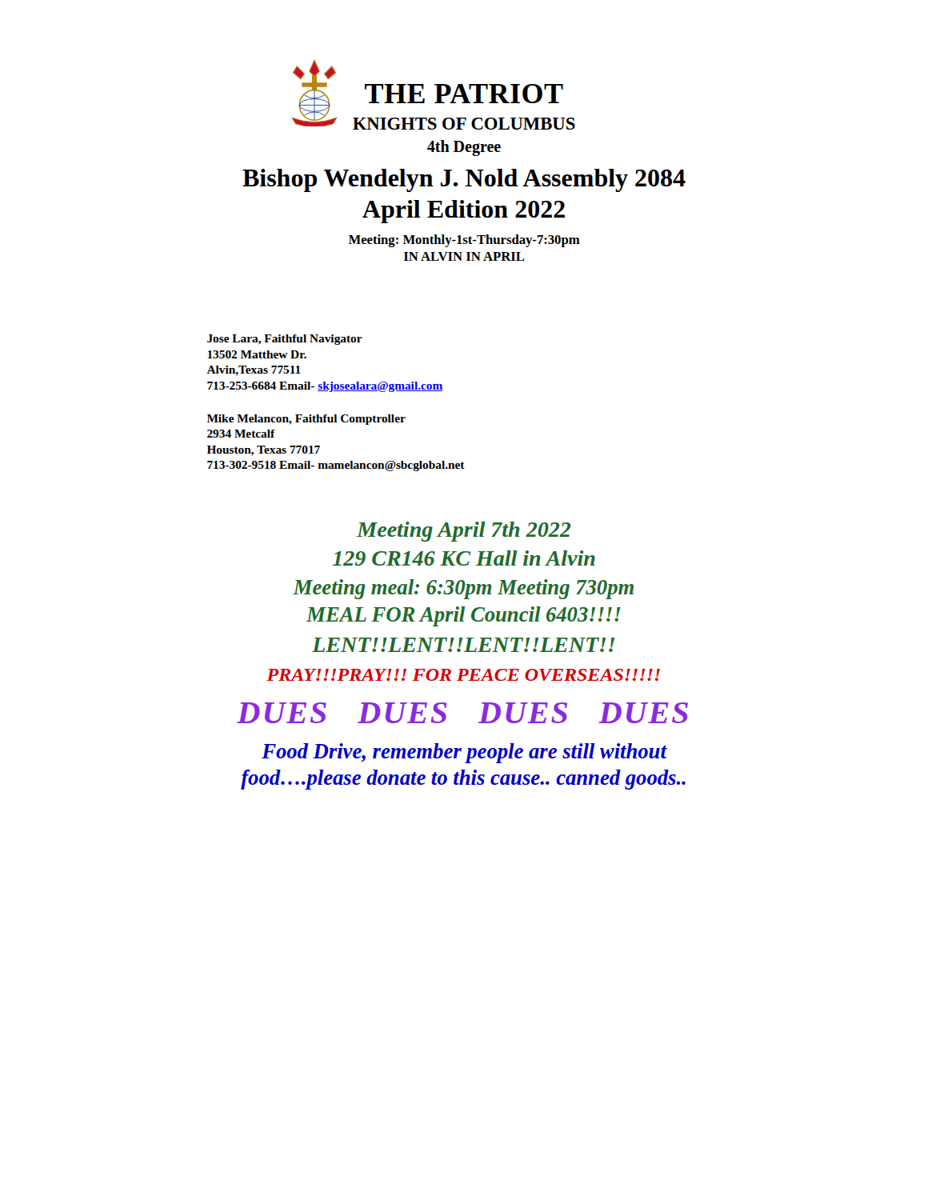THE PATRIOT
KNIGHTS OF COLUMBUS
4th Degree
Bishop Wendelyn J. Nold Assembly 2084
April Edition 2022
Meeting: Monthly-1st-Thursday-7:30pm
IN ALVIN IN APRIL
Jose Lara, Faithful Navigator
13502 Matthew Dr.
Alvin,Texas 77511
713-253-6684 Email- skjosealara@gmail.com
Mike Melancon, Faithful Comptroller
2934 Metcalf
Houston, Texas 77017
713-302-9518 Email- mamelancon@sbcglobal.net
Meeting April 7th 2022
129 CR146 KC Hall in Alvin
Meeting meal: 6:30pm Meeting 730pm
MEAL FOR April Council 6403!!!!
LENT!!LENT!!LENT!!LENT!!
PRAY!!!PRAY!!! FOR PEACE OVERSEAS!!!!!
DUES DUES DUES DUES
Food Drive, remember people are still without food….please donate to this cause.. canned goods..